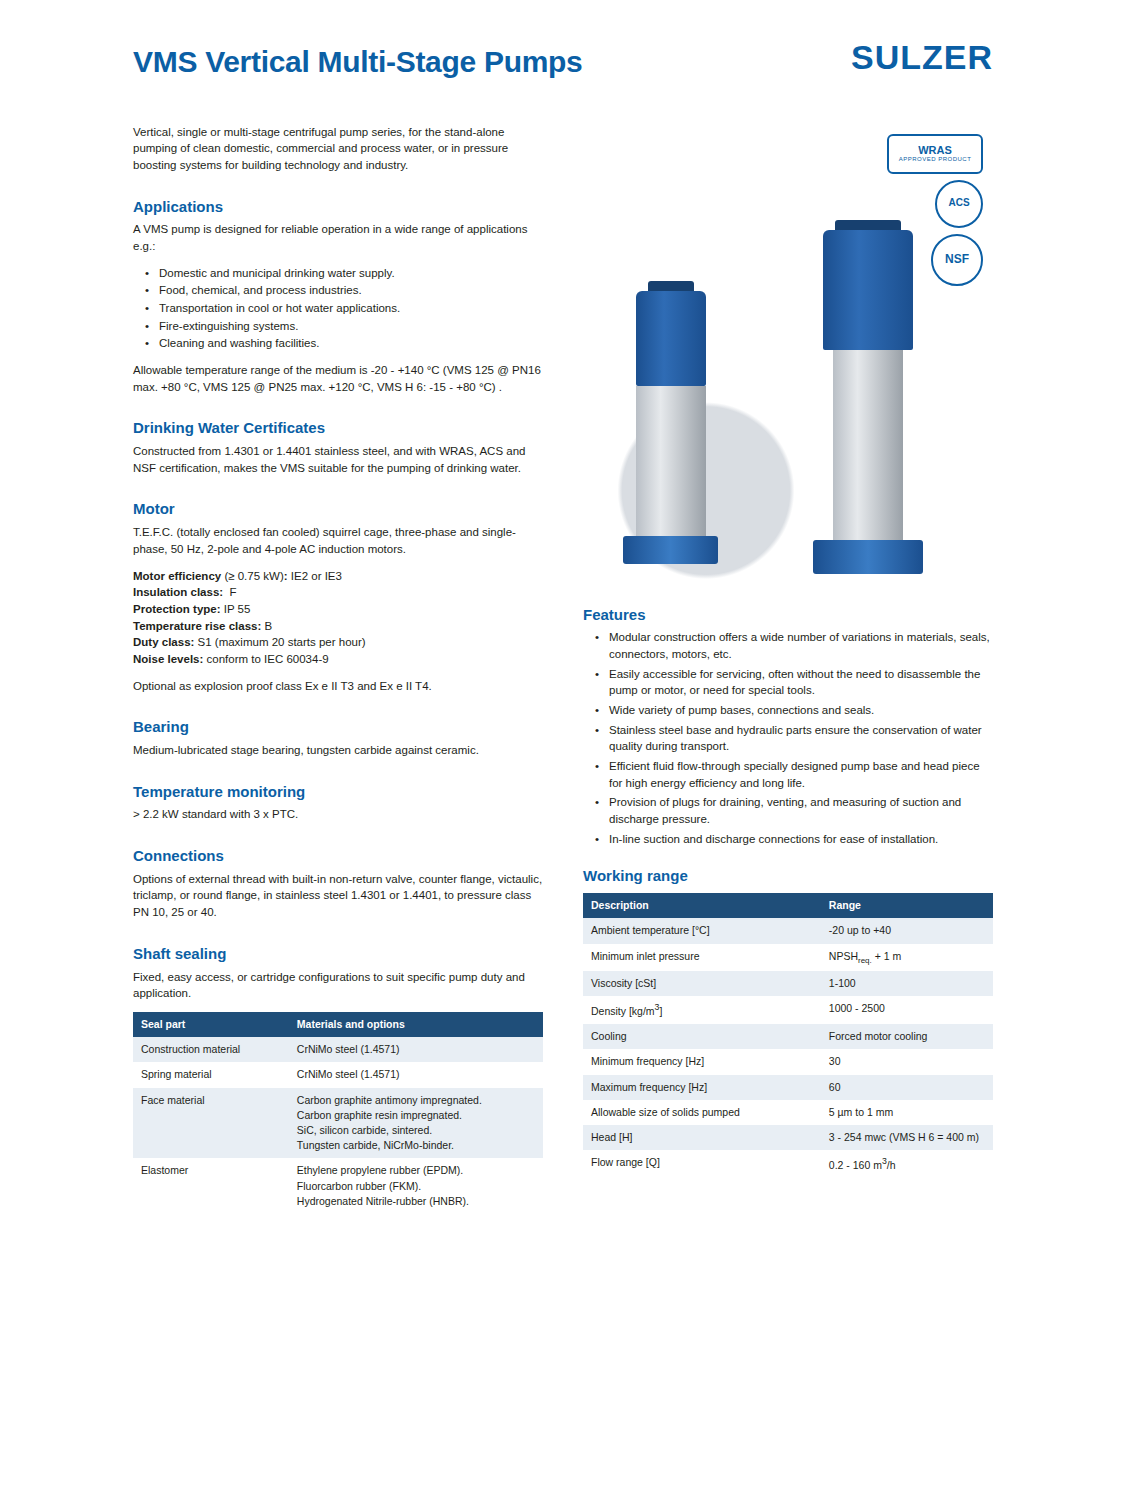VMS Vertical Multi-Stage Pumps
SULZER
Vertical, single or multi-stage centrifugal pump series, for the stand-alone pumping of clean domestic, commercial and process water, or in pressure boosting systems for building technology and industry.
Applications
A VMS pump is designed for reliable operation in a wide range of applications e.g.:
Domestic and municipal drinking water supply.
Food, chemical, and process industries.
Transportation in cool or hot water applications.
Fire-extinguishing systems.
Cleaning and washing facilities.
Allowable temperature range of the medium is -20 - +140 °C (VMS 125 @ PN16 max. +80 °C, VMS 125 @ PN25 max. +120 °C, VMS H 6: -15 - +80 °C) .
Drinking Water Certificates
Constructed from 1.4301 or 1.4401 stainless steel, and with WRAS, ACS and NSF certification, makes the VMS suitable for the pumping of drinking water.
Motor
T.E.F.C. (totally enclosed fan cooled) squirrel cage, three-phase and single-phase, 50 Hz, 2-pole and 4-pole AC induction motors.
Motor efficiency (≥ 0.75 kW): IE2 or IE3
Insulation class: F
Protection type: IP 55
Temperature rise class: B
Duty class: S1 (maximum 20 starts per hour)
Noise levels: conform to IEC 60034-9
Optional as explosion proof class Ex e II T3 and Ex e II T4.
Bearing
Medium-lubricated stage bearing, tungsten carbide against ceramic.
Temperature monitoring
> 2.2 kW standard with 3 x PTC.
Connections
Options of external thread with built-in non-return valve, counter flange, victaulic, triclamp, or round flange, in stainless steel 1.4301 or 1.4401, to pressure class PN 10, 25 or 40.
Shaft sealing
Fixed, easy access, or cartridge configurations to suit specific pump duty and application.
| Seal part | Materials and options |
| --- | --- |
| Construction material | CrNiMo steel (1.4571) |
| Spring material | CrNiMo steel (1.4571) |
| Face material | Carbon graphite antimony impregnated. Carbon graphite resin impregnated. SiC, silicon carbide, sintered. Tungsten carbide, NiCrMo-binder. |
| Elastomer | Ethylene propylene rubber (EPDM). Fluorcarbon rubber (FKM). Hydrogenated Nitrile-rubber (HNBR). |
WRASAPPROVED PRODUCT
ACS
NSF
Features
Modular construction offers a wide number of variations in materials, seals, connectors, motors, etc.
Easily accessible for servicing, often without the need to disassemble the pump or motor, or need for special tools.
Wide variety of pump bases, connections and seals.
Stainless steel base and hydraulic parts ensure the conservation of water quality during transport.
Efficient fluid flow-through specially designed pump base and head piece for high energy efficiency and long life.
Provision of plugs for draining, venting, and measuring of suction and discharge pressure.
In-line suction and discharge connections for ease of installation.
Working range
| Description | Range |
| --- | --- |
| Ambient temperature [°C] | -20 up to +40 |
| Minimum inlet pressure | NPSH req. + 1 m |
| Viscosity [cSt] | 1-100 |
| Density [kg/m 3 ] | 1000 - 2500 |
| Cooling | Forced motor cooling |
| Minimum frequency [Hz] | 30 |
| Maximum frequency [Hz] | 60 |
| Allowable size of solids pumped | 5 µm to 1 mm |
| Head [H] | 3 - 254 mwc (VMS H 6 = 400 m) |
| Flow range [Q] | 0.2 - 160 m 3 /h |